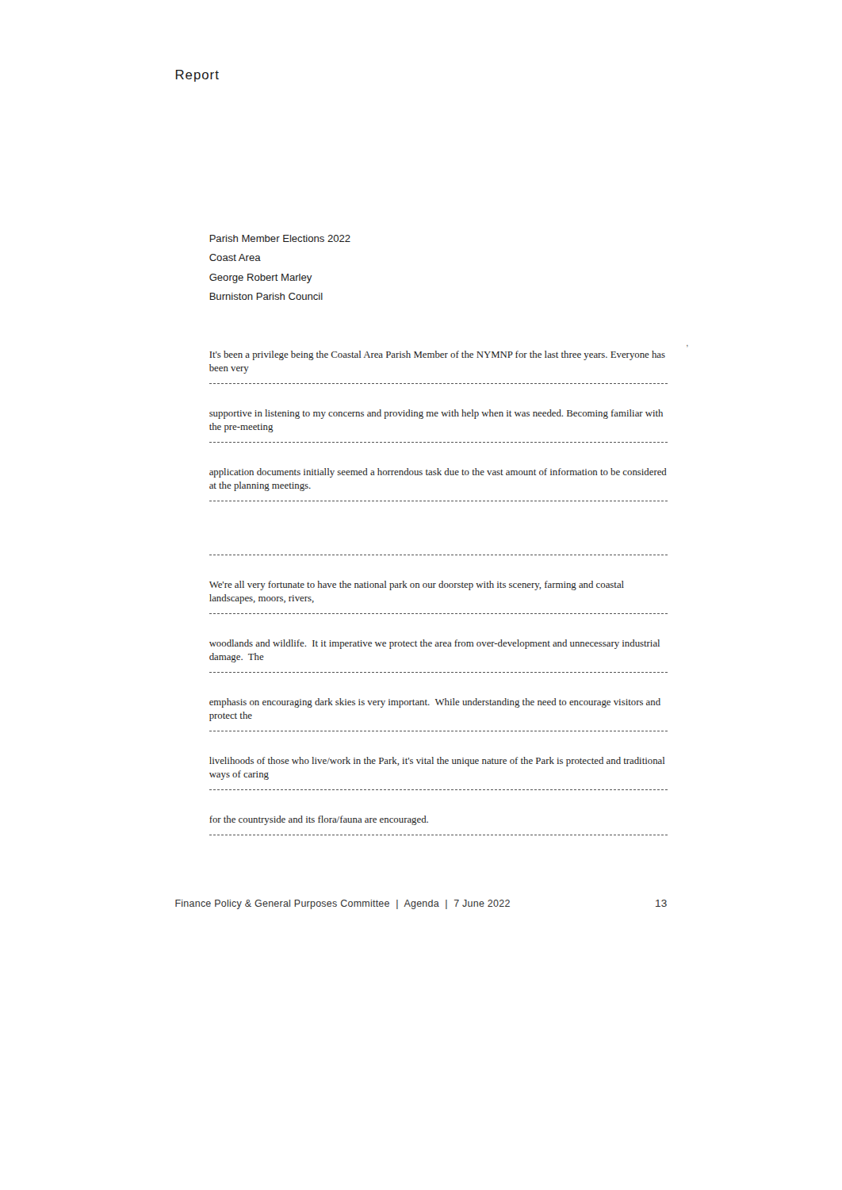Report
,
Parish Member Elections 2022
Coast Area
George Robert Marley
Burniston Parish Council
It's been a privilege being the Coastal Area Parish Member of the NYMNP for the last three years. Everyone has been very
supportive in listening to my concerns and providing me with help when it was needed. Becoming familiar with the pre-meeting
application documents initially seemed a horrendous task due to the vast amount of information to be considered at the planning meetings.
We're all very fortunate to have the national park on our doorstep with its scenery, farming and coastal landscapes, moors, rivers,
woodlands and wildlife. It it imperative we protect the area from over-development and unnecessary industrial damage. The
emphasis on encouraging dark skies is very important. While understanding the need to encourage visitors and protect the
livelihoods of those who live/work in the Park, it's vital the unique nature of the Park is protected and traditional ways of caring
for the countryside and its flora/fauna are encouraged.
Finance Policy & General Purposes Committee | Agenda | 7 June 2022 13